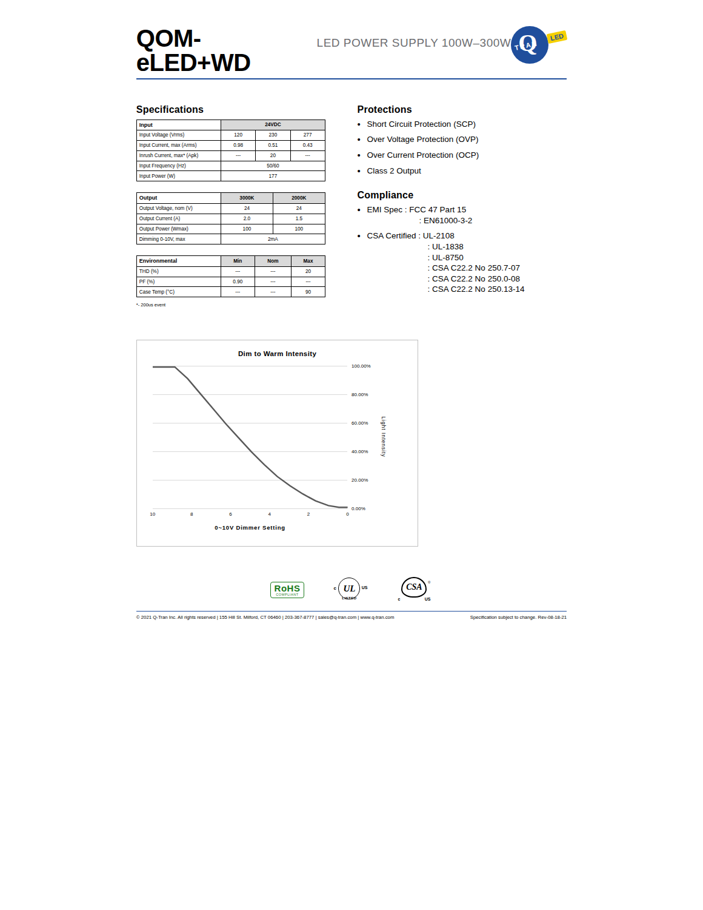QOM-eLED+WD
LED POWER SUPPLY 100W–300W
Q
TRAN
LED
Specifications
| Input | 24VDC |
| --- | --- |
| Input Voltage (Vrms) | 120 | 230 | 277 |
| Input Current, max (Arms) | 0.98 | 0.51 | 0.43 |
| Inrush Current, max* (Apk) | --- | 20 | --- |
| Input Frequency (Hz) | 50/60 |
| Input Power (W) | 177 |
| Output | 3000K | 2000K |
| --- | --- | --- |
| Output Voltage, nom (V) | 24 | 24 |
| Output Current (A) | 2.0 | 1.5 |
| Output Power (Wmax) | 100 | 100 |
| Dimming 0-10V, max | 2mA |
| Environmental | Min | Nom | Max |
| --- | --- | --- | --- |
| THD (%) | --- | --- | 20 |
| PF (%) | 0.90 | --- | --- |
| Case Temp (°C) | --- | --- | 90 |
*- 200us event
Protections
Short Circuit Protection (SCP)
Over Voltage Protection (OVP)
Over Current Protection (OCP)
Class 2 Output
Compliance
EMI Spec : FCC 47 Part 15 : EN61000-3-2
CSA Certified : UL-2108 : UL-1838 : UL-8750 : CSA C22.2 No 250.7-07 : CSA C22.2 No 250.0-08 : CSA C22.2 No 250.13-14
Dim to Warm Intensity
100.00% 80.00% 60.00% 40.00% 20.00% 0.00%
Light Intensity
10 8 6 4 2 0
0~10V Dimmer Setting
RoHS
COMPLIANT
UL
c
US
LISTED
CSA
®
c
US
© 2021 Q-Tran Inc. All rights reserved | 155 Hill St. Milford, CT 06460 | 203-367-8777 | sales@q-tran.com | www.q-tran.com
Specification subject to change. Rev-08-18-21